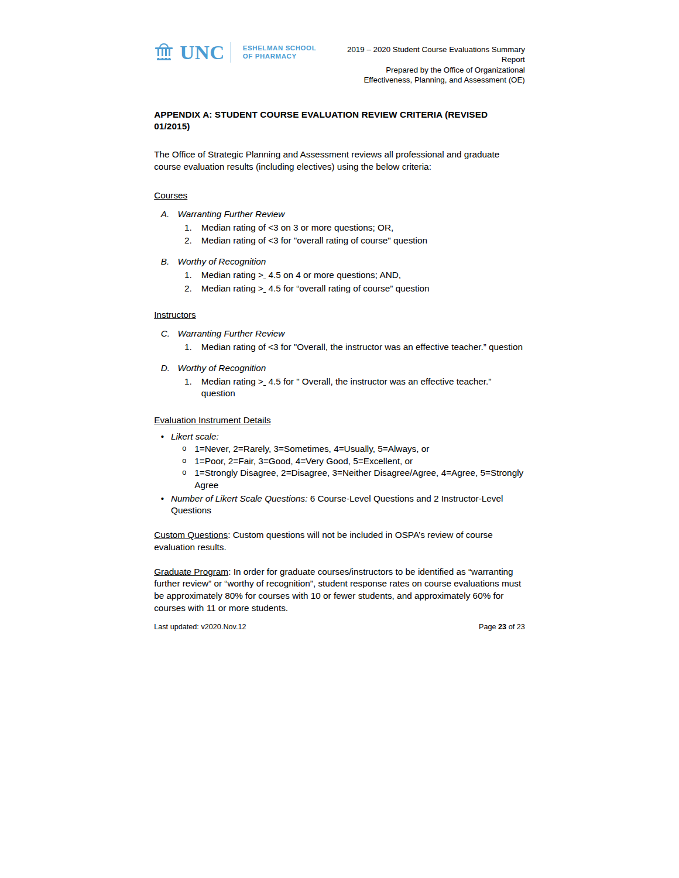UNC
Eshelman School
of Pharmacy
2019 – 2020 Student Course Evaluations Summary Report
Prepared by the Office of Organizational Effectiveness, Planning, and Assessment (OE)
APPENDIX A: STUDENT COURSE EVALUATION REVIEW CRITERIA (REVISED 01/2015)
The Office of Strategic Planning and Assessment reviews all professional and graduate course evaluation results (including electives) using the below criteria:
Courses
A. Warranting Further Review
1. Median rating of <3 on 3 or more questions; OR,
2. Median rating of <3 for "overall rating of course" question
B. Worthy of Recognition
1. Median rating > 4.5 on 4 or more questions; AND,
2. Median rating > 4.5 for “overall rating of course” question
Instructors
C. Warranting Further Review
1. Median rating of <3 for "Overall, the instructor was an effective teacher.” question
D. Worthy of Recognition
1. Median rating > 4.5 for " Overall, the instructor was an effective teacher.” question
Evaluation Instrument Details
Likert scale:
1=Never, 2=Rarely, 3=Sometimes, 4=Usually, 5=Always, or
1=Poor, 2=Fair, 3=Good, 4=Very Good, 5=Excellent, or
1=Strongly Disagree, 2=Disagree, 3=Neither Disagree/Agree, 4=Agree, 5=Strongly Agree
Number of Likert Scale Questions: 6 Course-Level Questions and 2 Instructor-Level Questions
Custom Questions: Custom questions will not be included in OSPA’s review of course evaluation results.
Graduate Program: In order for graduate courses/instructors to be identified as “warranting further review” or “worthy of recognition”, student response rates on course evaluations must be approximately 80% for courses with 10 or fewer students, and approximately 60% for courses with 11 or more students.
Last updated: v2020.Nov.12
Page 23 of 23